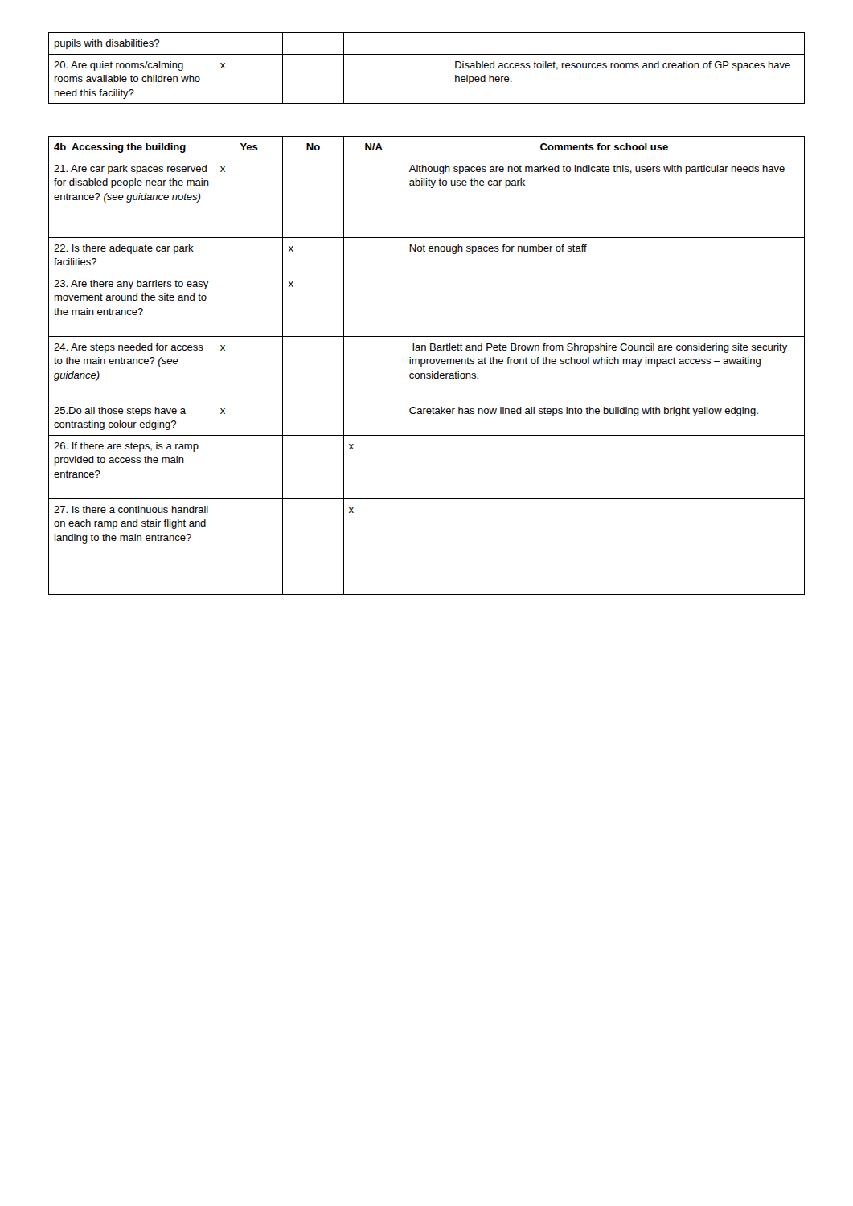| pupils with disabilities? | | | | | |
| 20. Are quiet rooms/calming rooms available to children who need this facility? | x | | | | Disabled access toilet, resources rooms and creation of GP spaces have helped here. |
| 4b Accessing the building | Yes | No | N/A | Comments for school use |
| --- | --- | --- | --- | --- |
| 21. Are car park spaces reserved for disabled people near the main entrance? (see guidance notes) | x | | | Although spaces are not marked to indicate this, users with particular needs have ability to use the car park |
| 22. Is there adequate car park facilities? | | x | | Not enough spaces for number of staff |
| 23. Are there any barriers to easy movement around the site and to the main entrance? | | x | | |
| 24. Are steps needed for access to the main entrance? (see guidance) | x | | | Ian Bartlett and Pete Brown from Shropshire Council are considering site security improvements at the front of the school which may impact access – awaiting considerations. |
| 25.Do all those steps have a contrasting colour edging? | x | | | Caretaker has now lined all steps into the building with bright yellow edging. |
| 26. If there are steps, is a ramp provided to access the main entrance? | | | x | |
| 27. Is there a continuous handrail on each ramp and stair flight and landing to the main entrance? | | | x | |